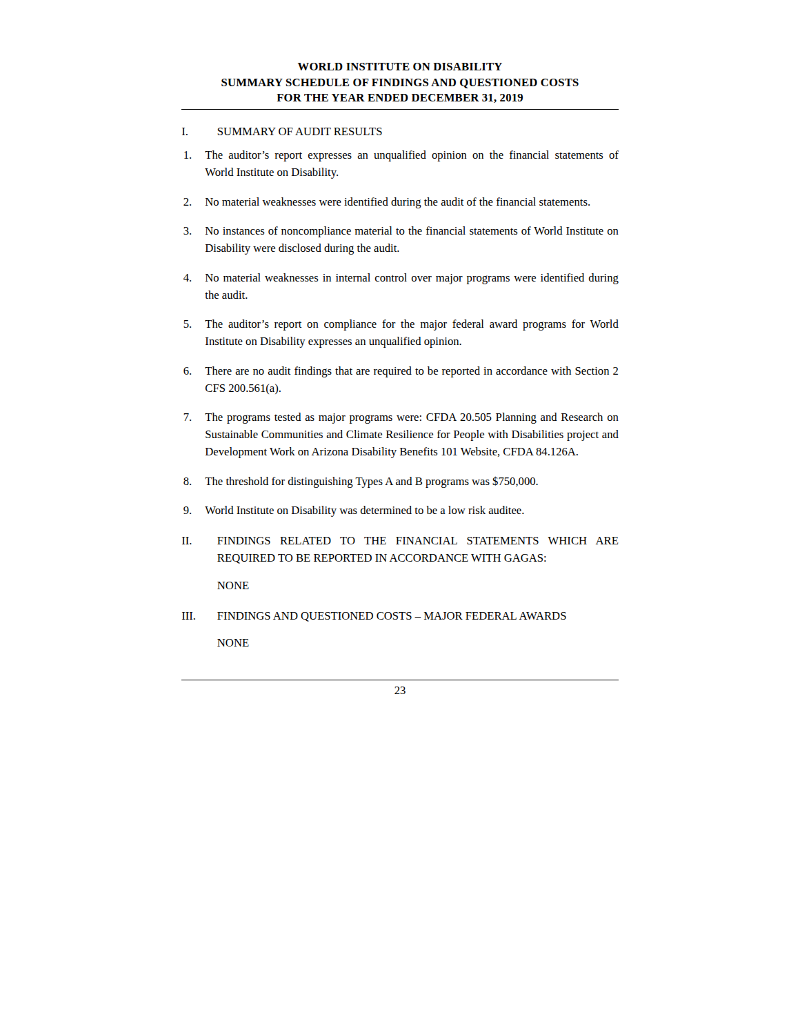World Institute on Disability
Summary Schedule of Findings and Questioned Costs
For the Year Ended December 31, 2019
I.
Summary of Audit Results
The auditor’s report expresses an unqualified opinion on the financial statements of World Institute on Disability.
No material weaknesses were identified during the audit of the financial statements.
No instances of noncompliance material to the financial statements of World Institute on Disability were disclosed during the audit.
No material weaknesses in internal control over major programs were identified during the audit.
The auditor’s report on compliance for the major federal award programs for World Institute on Disability expresses an unqualified opinion.
There are no audit findings that are required to be reported in accordance with Section 2 CFS 200.561(a).
The programs tested as major programs were: CFDA 20.505 Planning and Research on Sustainable Communities and Climate Resilience for People with Disabilities project and Development Work on Arizona Disability Benefits 101 Website, CFDA 84.126A.
The threshold for distinguishing Types A and B programs was $750,000.
World Institute on Disability was determined to be a low risk auditee.
II.
Findings related to the financial statements which are required to be reported in accordance with GAGAS:
None
III.
Findings and Questioned Costs – Major Federal Awards
None
23